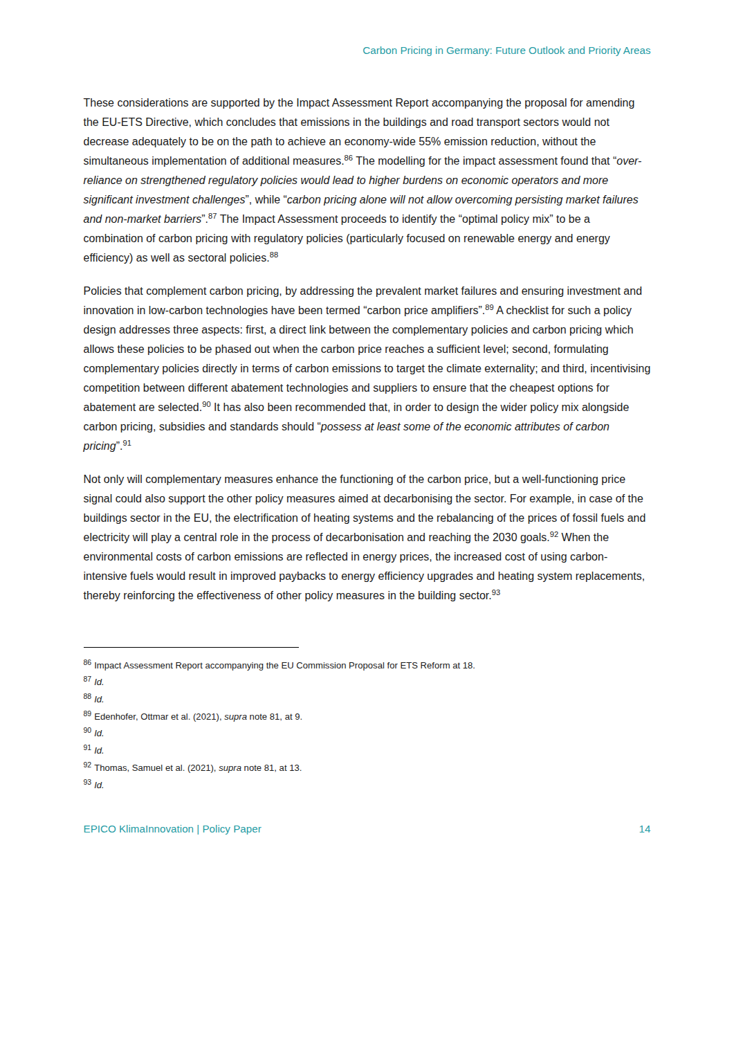Carbon Pricing in Germany: Future Outlook and Priority Areas
These considerations are supported by the Impact Assessment Report accompanying the proposal for amending the EU-ETS Directive, which concludes that emissions in the buildings and road transport sectors would not decrease adequately to be on the path to achieve an economy-wide 55% emission reduction, without the simultaneous implementation of additional measures.86 The modelling for the impact assessment found that “over-reliance on strengthened regulatory policies would lead to higher burdens on economic operators and more significant investment challenges”, while “carbon pricing alone will not allow overcoming persisting market failures and non-market barriers”.87 The Impact Assessment proceeds to identify the “optimal policy mix” to be a combination of carbon pricing with regulatory policies (particularly focused on renewable energy and energy efficiency) as well as sectoral policies.88
Policies that complement carbon pricing, by addressing the prevalent market failures and ensuring investment and innovation in low-carbon technologies have been termed “carbon price amplifiers”.89 A checklist for such a policy design addresses three aspects: first, a direct link between the complementary policies and carbon pricing which allows these policies to be phased out when the carbon price reaches a sufficient level; second, formulating complementary policies directly in terms of carbon emissions to target the climate externality; and third, incentivising competition between different abatement technologies and suppliers to ensure that the cheapest options for abatement are selected.90 It has also been recommended that, in order to design the wider policy mix alongside carbon pricing, subsidies and standards should “possess at least some of the economic attributes of carbon pricing”.91
Not only will complementary measures enhance the functioning of the carbon price, but a well-functioning price signal could also support the other policy measures aimed at decarbonising the sector. For example, in case of the buildings sector in the EU, the electrification of heating systems and the rebalancing of the prices of fossil fuels and electricity will play a central role in the process of decarbonisation and reaching the 2030 goals.92 When the environmental costs of carbon emissions are reflected in energy prices, the increased cost of using carbon-intensive fuels would result in improved paybacks to energy efficiency upgrades and heating system replacements, thereby reinforcing the effectiveness of other policy measures in the building sector.93
86 Impact Assessment Report accompanying the EU Commission Proposal for ETS Reform at 18.
87 Id.
88 Id.
89 Edenhofer, Ottmar et al. (2021), supra note 81, at 9.
90 Id.
91 Id.
92 Thomas, Samuel et al. (2021), supra note 81, at 13.
93 Id.
EPICO KlimaInnovation | Policy Paper 14